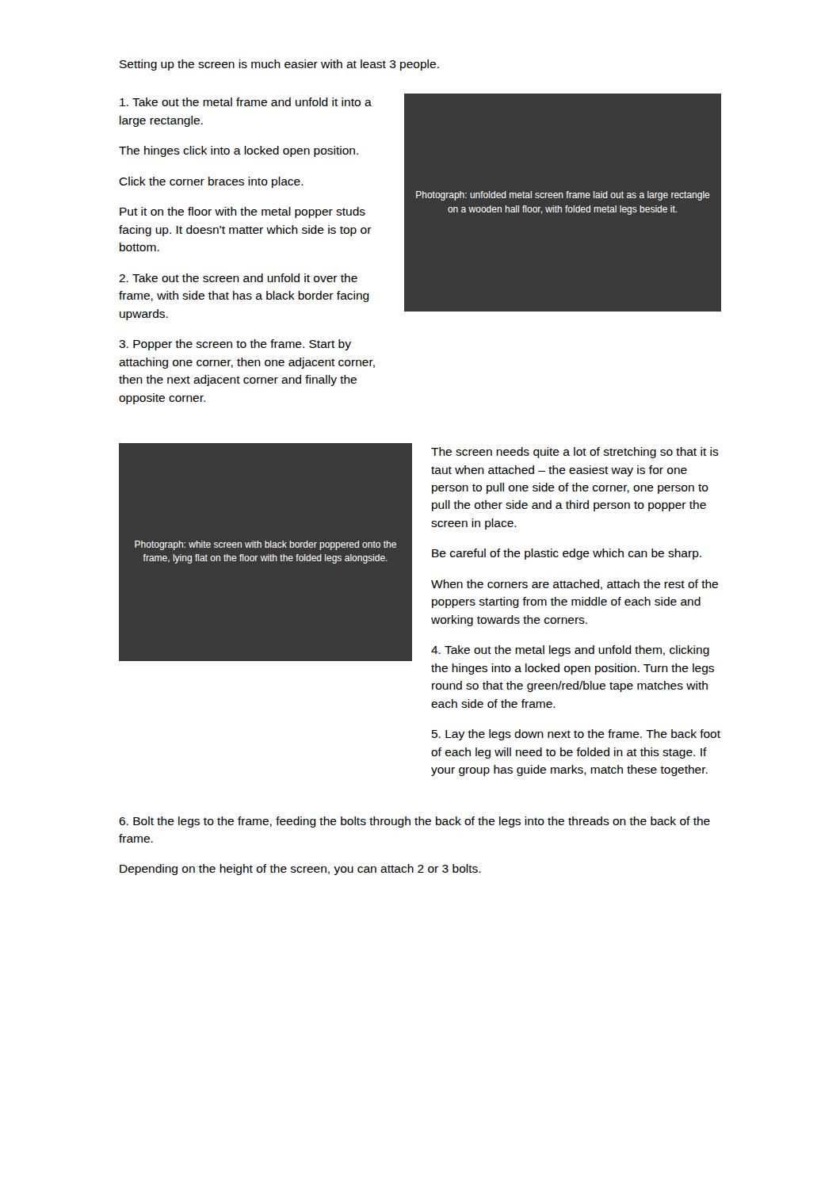Setting up the screen is much easier with at least 3 people.
Photograph: unfolded metal screen frame laid out as a large rectangle on a wooden hall floor, with folded metal legs beside it.
1. Take out the metal frame and unfold it into a large rectangle.
The hinges click into a locked open position.
Click the corner braces into place.
Put it on the floor with the metal popper studs facing up. It doesn't matter which side is top or bottom.
2. Take out the screen and unfold it over the frame, with side that has a black border facing upwards.
3. Popper the screen to the frame. Start by attaching one corner, then one adjacent corner, then the next adjacent corner and finally the opposite corner.
Photograph: white screen with black border poppered onto the frame, lying flat on the floor with the folded legs alongside.
The screen needs quite a lot of stretching so that it is taut when attached – the easiest way is for one person to pull one side of the corner, one person to pull the other side and a third person to popper the screen in place.
Be careful of the plastic edge which can be sharp.
When the corners are attached, attach the rest of the poppers starting from the middle of each side and working towards the corners.
4. Take out the metal legs and unfold them, clicking the hinges into a locked open position. Turn the legs round so that the green/red/blue tape matches with each side of the frame.
5. Lay the legs down next to the frame. The back foot of each leg will need to be folded in at this stage. If your group has guide marks, match these together.
6. Bolt the legs to the frame, feeding the bolts through the back of the legs into the threads on the back of the frame.
Depending on the height of the screen, you can attach 2 or 3 bolts.